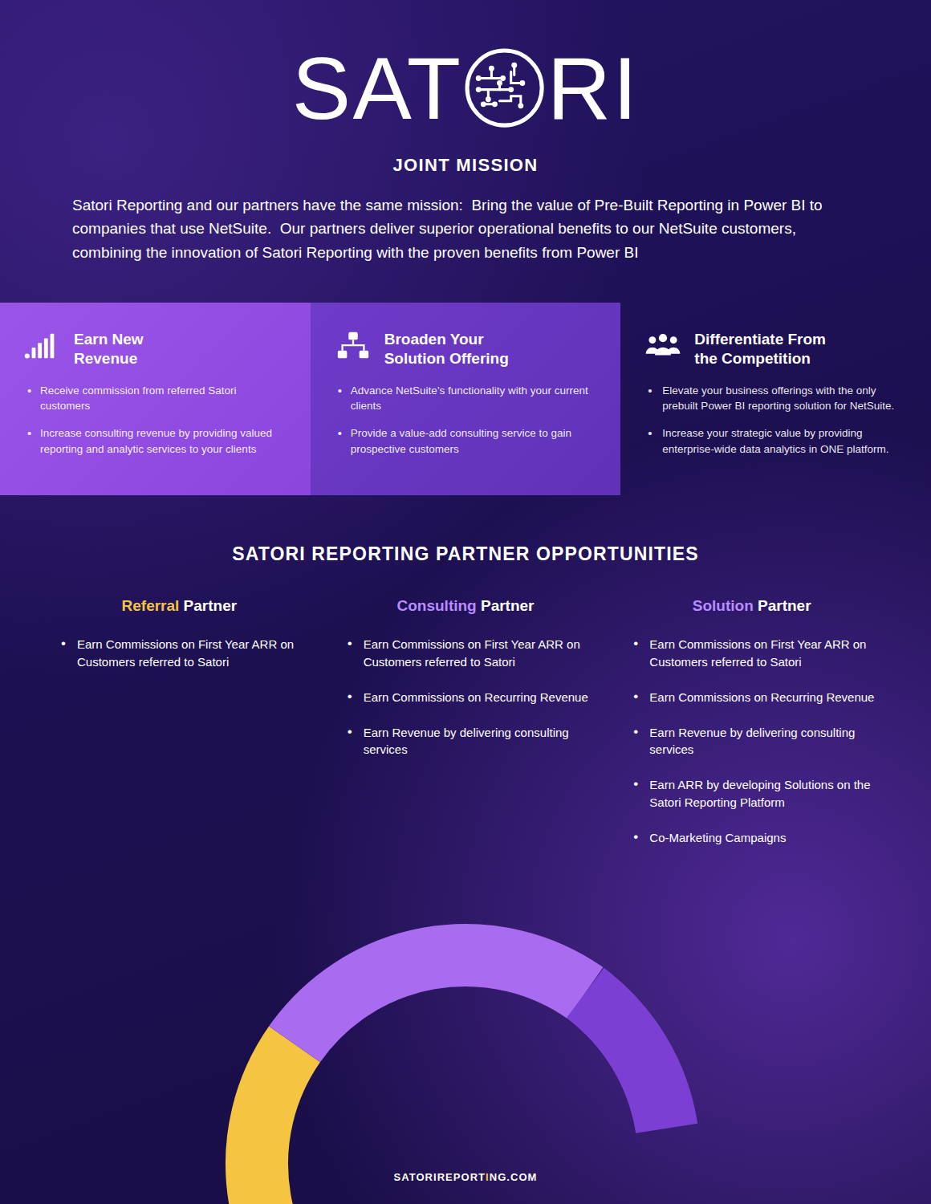SAT RI
JOINT MISSION
Satori Reporting and our partners have the same mission: Bring the value of Pre-Built Reporting in Power BI to companies that use NetSuite. Our partners deliver superior operational benefits to our NetSuite customers, combining the innovation of Satori Reporting with the proven benefits from Power BI
Earn New
Revenue
Receive commission from referred Satori customers
Increase consulting revenue by providing valued reporting and analytic services to your clients
Broaden Your
Solution Offering
Advance NetSuite’s functionality with your current clients
Provide a value-add consulting service to gain prospective customers
Differentiate From
the Competition
Elevate your business offerings with the only prebuilt Power BI reporting solution for NetSuite.
Increase your strategic value by providing enterprise-wide data analytics in ONE platform.
SATORI REPORTING PARTNER OPPORTUNITIES
Referral Partner
Earn Commissions on First Year ARR on Customers referred to Satori
Consulting Partner
Earn Commissions on First Year ARR on Customers referred to Satori
Earn Commissions on Recurring Revenue
Earn Revenue by delivering consulting services
Solution Partner
Earn Commissions on First Year ARR on Customers referred to Satori
Earn Commissions on Recurring Revenue
Earn Revenue by delivering consulting services
Earn ARR by developing Solutions on the Satori Reporting Platform
Co-Marketing Campaigns
SATORIREPORTING.COM